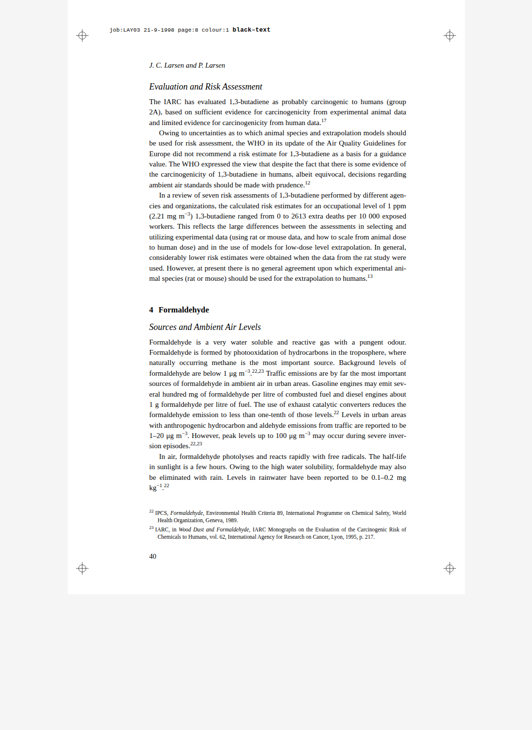job:LAY03 21-9-1998 page:8 colour:1 black–text
J. C. Larsen and P. Larsen
Evaluation and Risk Assessment
The IARC has evaluated 1,3-butadiene as probably carcinogenic to humans (group 2A), based on sufficient evidence for carcinogenicity from experimental animal data and limited evidence for carcinogenicity from human data.17
Owing to uncertainties as to which animal species and extrapolation models should be used for risk assessment, the WHO in its update of the Air Quality Guidelines for Europe did not recommend a risk estimate for 1,3-butadiene as a basis for a guidance value. The WHO expressed the view that despite the fact that there is some evidence of the carcinogenicity of 1,3-butadiene in humans, albeit equivocal, decisions regarding ambient air standards should be made with prudence.12
In a review of seven risk assessments of 1,3-butadiene performed by different agencies and organizations, the calculated risk estimates for an occupational level of 1 ppm (2.21 mg m−3) 1,3-butadiene ranged from 0 to 2613 extra deaths per 10 000 exposed workers. This reflects the large differences between the assessments in selecting and utilizing experimental data (using rat or mouse data, and how to scale from animal dose to human dose) and in the use of models for low-dose level extrapolation. In general, considerably lower risk estimates were obtained when the data from the rat study were used. However, at present there is no general agreement upon which experimental animal species (rat or mouse) should be used for the extrapolation to humans.13
4 Formaldehyde
Sources and Ambient Air Levels
Formaldehyde is a very water soluble and reactive gas with a pungent odour. Formaldehyde is formed by photooxidation of hydrocarbons in the troposphere, where naturally occurring methane is the most important source. Background levels of formaldehyde are below 1 μg m−3.22,23 Traffic emissions are by far the most important sources of formaldehyde in ambient air in urban areas. Gasoline engines may emit several hundred mg of formaldehyde per litre of combusted fuel and diesel engines about 1 g formaldehyde per litre of fuel. The use of exhaust catalytic converters reduces the formaldehyde emission to less than one-tenth of those levels.22 Levels in urban areas with anthropogenic hydrocarbon and aldehyde emissions from traffic are reported to be 1–20 μg m−3. However, peak levels up to 100 μg m−3 may occur during severe inversion episodes.22,23
In air, formaldehyde photolyses and reacts rapidly with free radicals. The half-life in sunlight is a few hours. Owing to the high water solubility, formaldehyde may also be eliminated with rain. Levels in rainwater have been reported to be 0.1–0.2 mg kg−1.22
22IPCS, Formaldehyde, Environmental Health Criteria 89, International Programme on Chemical Safety, World Health Organization, Geneva, 1989.
23IARC, in Wood Dust and Formaldehyde, IARC Monographs on the Evaluation of the Carcinogenic Risk of Chemicals to Humans, vol. 62, International Agency for Research on Cancer, Lyon, 1995, p. 217.
40